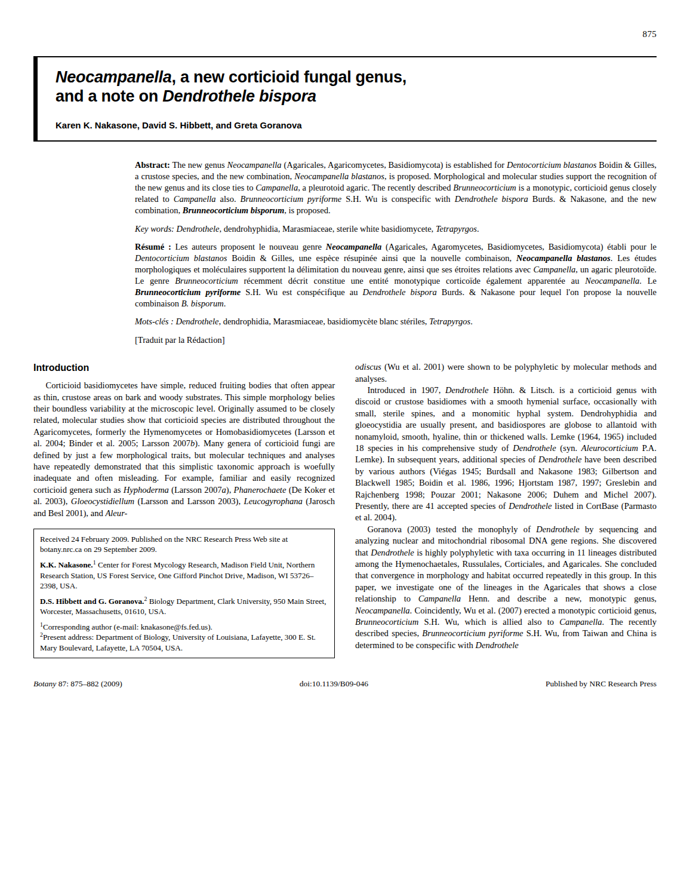875
Neocampanella, a new corticioid fungal genus,
and a note on Dendrothele bispora
Karen K. Nakasone, David S. Hibbett, and Greta Goranova
Abstract: The new genus Neocampanella (Agaricales, Agaricomycetes, Basidiomycota) is established for Dentocorticium blastanos Boidin & Gilles, a crustose species, and the new combination, Neocampanella blastanos, is proposed. Morphological and molecular studies support the recognition of the new genus and its close ties to Campanella, a pleurotoid agaric. The recently described Brunneocorticium is a monotypic, corticioid genus closely related to Campanella also. Brunneocorticium pyriforme S.H. Wu is conspecific with Dendrothele bispora Burds. & Nakasone, and the new combination, Brunneocorticium bisporum, is proposed.
Key words: Dendrothele, dendrohyphidia, Marasmiaceae, sterile white basidiomycete, Tetrapyrgos.
Résumé : Les auteurs proposent le nouveau genre Neocampanella (Agaricales, Agaromycetes, Basidiomycetes, Basidiomycota) établi pour le Dentocorticium blastanos Boidin & Gilles, une espèce résupinée ainsi que la nouvelle combinaison, Neocampanella blastanos. Les études morphologiques et moléculaires supportent la délimitation du nouveau genre, ainsi que ses étroites relations avec Campanella, un agaric pleurotoïde. Le genre Brunneocorticium récemment décrit constitue une entité monotypique corticoïde également apparentée au Neocampanella. Le Brunneocorticium pyriforme S.H. Wu est conspécifique au Dendrothele bispora Burds. & Nakasone pour lequel l'on propose la nouvelle combinaison B. bisporum.
Mots-clés : Dendrothele, dendrophidia, Marasmiaceae, basidiomycète blanc stériles, Tetrapyrgos.
[Traduit par la Rédaction]
Introduction
Corticioid basidiomycetes have simple, reduced fruiting bodies that often appear as thin, crustose areas on bark and woody substrates. This simple morphology belies their boundless variability at the microscopic level. Originally assumed to be closely related, molecular studies show that corticioid species are distributed throughout the Agaricomycetes, formerly the Hymenomycetes or Homobasidiomycetes (Larsson et al. 2004; Binder et al. 2005; Larsson 2007b). Many genera of corticioid fungi are defined by just a few morphological traits, but molecular techniques and analyses have repeatedly demonstrated that this simplistic taxonomic approach is woefully inadequate and often misleading. For example, familiar and easily recognized corticioid genera such as Hyphoderma (Larsson 2007a), Phanerochaete (De Koker et al. 2003), Gloeocystidiellum (Larsson and Larsson 2003), Leucogyrophana (Jarosch and Besl 2001), and Aleur-
Received 24 February 2009. Published on the NRC Research Press Web site at botany.nrc.ca on 29 September 2009.
K.K. Nakasone.1 Center for Forest Mycology Research, Madison Field Unit, Northern Research Station, US Forest Service, One Gifford Pinchot Drive, Madison, WI 53726–2398, USA.
D.S. Hibbett and G. Goranova.2 Biology Department, Clark University, 950 Main Street, Worcester, Massachusetts, 01610, USA.
1Corresponding author (e-mail: knakasone@fs.fed.us).
2Present address: Department of Biology, University of Louisiana, Lafayette, 300 E. St. Mary Boulevard, Lafayette, LA 70504, USA.
odiscus (Wu et al. 2001) were shown to be polyphyletic by molecular methods and analyses.
Introduced in 1907, Dendrothele Höhn. & Litsch. is a corticioid genus with discoid or crustose basidiomes with a smooth hymenial surface, occasionally with small, sterile spines, and a monomitic hyphal system. Dendrohyphidia and gloeocystidia are usually present, and basidiospores are globose to allantoid with nonamyloid, smooth, hyaline, thin or thickened walls. Lemke (1964, 1965) included 18 species in his comprehensive study of Dendrothele (syn. Aleurocorticium P.A. Lemke). In subsequent years, additional species of Dendrothele have been described by various authors (Viégas 1945; Burdsall and Nakasone 1983; Gilbertson and Blackwell 1985; Boidin et al. 1986, 1996; Hjortstam 1987, 1997; Greslebin and Rajchenberg 1998; Pouzar 2001; Nakasone 2006; Duhem and Michel 2007). Presently, there are 41 accepted species of Dendrothele listed in CortBase (Parmasto et al. 2004).
Goranova (2003) tested the monophyly of Dendrothele by sequencing and analyzing nuclear and mitochondrial ribosomal DNA gene regions. She discovered that Dendrothele is highly polyphyletic with taxa occurring in 11 lineages distributed among the Hymenochaetales, Russulales, Corticiales, and Agaricales. She concluded that convergence in morphology and habitat occurred repeatedly in this group. In this paper, we investigate one of the lineages in the Agaricales that shows a close relationship to Campanella Henn. and describe a new, monotypic genus, Neocampanella. Coincidently, Wu et al. (2007) erected a monotypic corticioid genus, Brunneocorticium S.H. Wu, which is allied also to Campanella. The recently described species, Brunneocorticium pyriforme S.H. Wu, from Taiwan and China is determined to be conspecific with Dendrothele
Botany 87: 875–882 (2009)
doi:10.1139/B09-046
Published by NRC Research Press